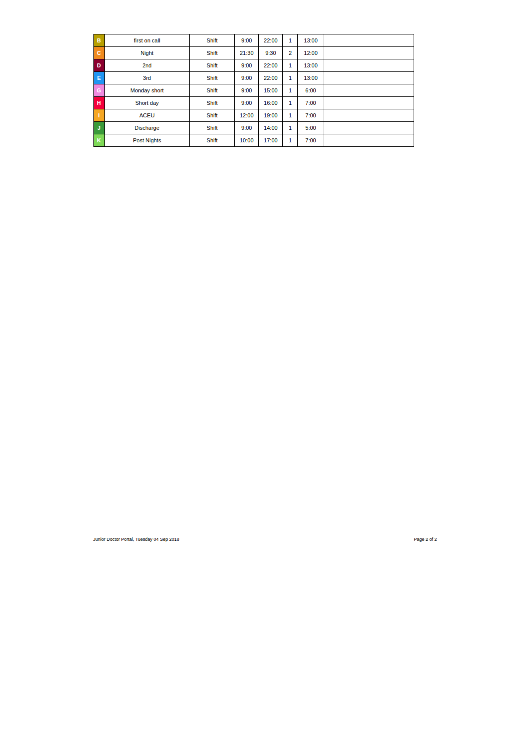| B | first on call | Shift | 9:00 | 22:00 | 1 | 13:00 | |
| C | Night | Shift | 21:30 | 9:30 | 2 | 12:00 | |
| D | 2nd | Shift | 9:00 | 22:00 | 1 | 13:00 | |
| E | 3rd | Shift | 9:00 | 22:00 | 1 | 13:00 | |
| G | Monday short | Shift | 9:00 | 15:00 | 1 | 6:00 | |
| H | Short day | Shift | 9:00 | 16:00 | 1 | 7:00 | |
| I | ACEU | Shift | 12:00 | 19:00 | 1 | 7:00 | |
| J | Discharge | Shift | 9:00 | 14:00 | 1 | 5:00 | |
| K | Post Nights | Shift | 10:00 | 17:00 | 1 | 7:00 | |
Junior Doctor Portal, Tuesday 04 Sep 2018 Page 2 of 2